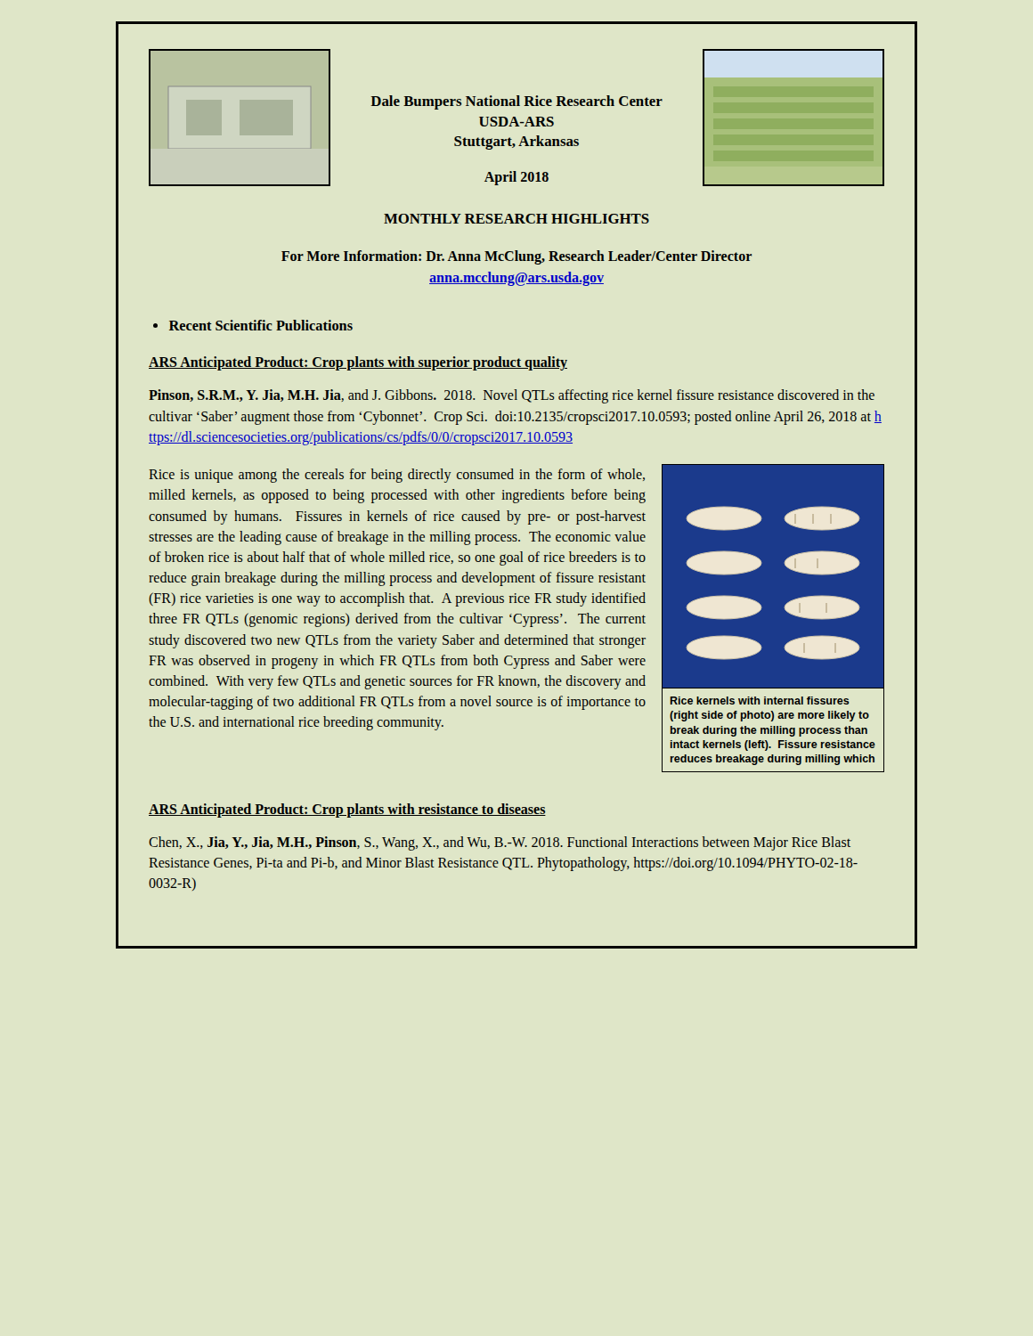Dale Bumpers National Rice Research Center
USDA-ARS
Stuttgart, Arkansas
April 2018
MONTHLY RESEARCH HIGHLIGHTS
For More Information: Dr. Anna McClung, Research Leader/Center Director
anna.mcclung@ars.usda.gov
Recent Scientific Publications
ARS Anticipated Product: Crop plants with superior product quality
Pinson, S.R.M., Y. Jia, M.H. Jia, and J. Gibbons. 2018. Novel QTLs affecting rice kernel fissure resistance discovered in the cultivar ‘Saber’ augment those from ‘Cybonnet’. Crop Sci. doi:10.2135/cropsci2017.10.0593; posted online April 26, 2018 at https://dl.sciencesocieties.org/publications/cs/pdfs/0/0/cropsci2017.10.0593
Rice kernels with internal fissures (right side of photo) are more likely to break during the milling process than intact kernels (left). Fissure resistance reduces breakage during milling which
Rice is unique among the cereals for being directly consumed in the form of whole, milled kernels, as opposed to being processed with other ingredients before being consumed by humans. Fissures in kernels of rice caused by pre- or post-harvest stresses are the leading cause of breakage in the milling process. The economic value of broken rice is about half that of whole milled rice, so one goal of rice breeders is to reduce grain breakage during the milling process and development of fissure resistant (FR) rice varieties is one way to accomplish that. A previous rice FR study identified three FR QTLs (genomic regions) derived from the cultivar ‘Cypress’. The current study discovered two new QTLs from the variety Saber and determined that stronger FR was observed in progeny in which FR QTLs from both Cypress and Saber were combined. With very few QTLs and genetic sources for FR known, the discovery and molecular-tagging of two additional FR QTLs from a novel source is of importance to the U.S. and international rice breeding community.
ARS Anticipated Product: Crop plants with resistance to diseases
Chen, X., Jia, Y., Jia, M.H., Pinson, S., Wang, X., and Wu, B.-W. 2018. Functional Interactions between Major Rice Blast Resistance Genes, Pi-ta and Pi-b, and Minor Blast Resistance QTL. Phytopathology, https://doi.org/10.1094/PHYTO-02-18-0032-R)